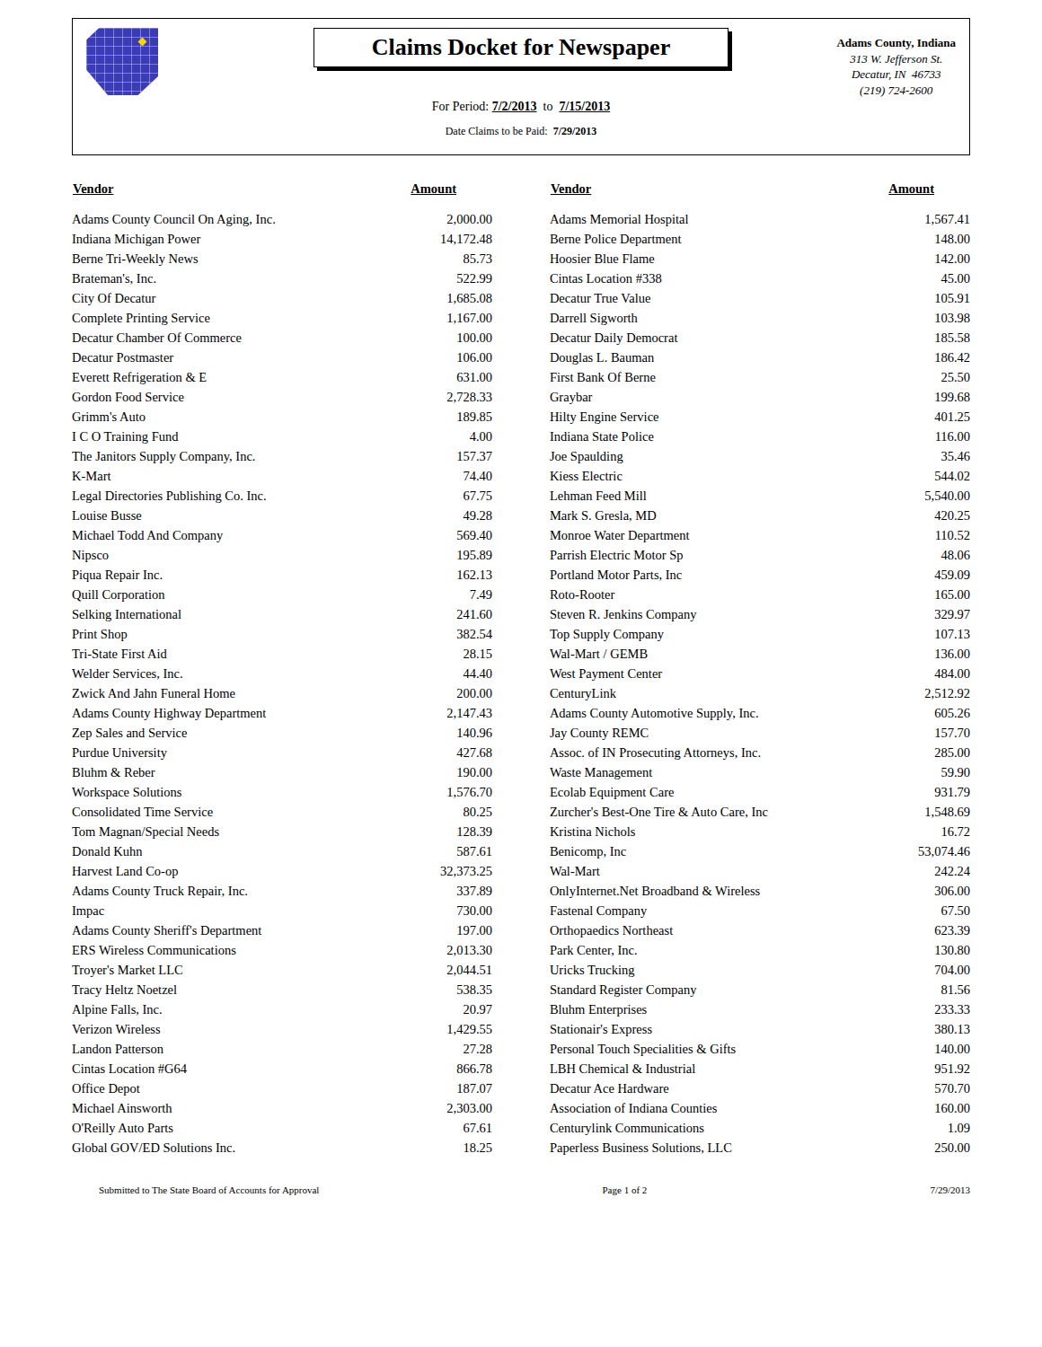Adams County, Indiana
313 W. Jefferson St.
Decatur, IN 46733
(219) 724-2600
Claims Docket for Newspaper
For Period: 7/2/2013 to 7/15/2013
Date Claims to be Paid: 7/29/2013
| Vendor | Amount | | Vendor | Amount |
| --- | --- | --- | --- | --- |
| Adams County Council On Aging, Inc. | 2,000.00 | | Adams Memorial Hospital | 1,567.41 |
| Indiana Michigan Power | 14,172.48 | | Berne Police Department | 148.00 |
| Berne Tri-Weekly News | 85.73 | | Hoosier Blue Flame | 142.00 |
| Brateman's, Inc. | 522.99 | | Cintas Location #338 | 45.00 |
| City Of Decatur | 1,685.08 | | Decatur True Value | 105.91 |
| Complete Printing Service | 1,167.00 | | Darrell Sigworth | 103.98 |
| Decatur Chamber Of Commerce | 100.00 | | Decatur Daily Democrat | 185.58 |
| Decatur Postmaster | 106.00 | | Douglas L. Bauman | 186.42 |
| Everett Refrigeration & E | 631.00 | | First Bank Of Berne | 25.50 |
| Gordon Food Service | 2,728.33 | | Graybar | 199.68 |
| Grimm's Auto | 189.85 | | Hilty Engine Service | 401.25 |
| I C O Training Fund | 4.00 | | Indiana State Police | 116.00 |
| The Janitors Supply Company, Inc. | 157.37 | | Joe Spaulding | 35.46 |
| K-Mart | 74.40 | | Kiess Electric | 544.02 |
| Legal Directories Publishing Co. Inc. | 67.75 | | Lehman Feed Mill | 5,540.00 |
| Louise Busse | 49.28 | | Mark S. Gresla, MD | 420.25 |
| Michael Todd And Company | 569.40 | | Monroe Water Department | 110.52 |
| Nipsco | 195.89 | | Parrish Electric Motor Sp | 48.06 |
| Piqua Repair Inc. | 162.13 | | Portland Motor Parts, Inc | 459.09 |
| Quill Corporation | 7.49 | | Roto-Rooter | 165.00 |
| Selking International | 241.60 | | Steven R. Jenkins Company | 329.97 |
| Print Shop | 382.54 | | Top Supply Company | 107.13 |
| Tri-State First Aid | 28.15 | | Wal-Mart / GEMB | 136.00 |
| Welder Services, Inc. | 44.40 | | West Payment Center | 484.00 |
| Zwick And Jahn Funeral Home | 200.00 | | CenturyLink | 2,512.92 |
| Adams County Highway Department | 2,147.43 | | Adams County Automotive Supply, Inc. | 605.26 |
| Zep Sales and Service | 140.96 | | Jay County REMC | 157.70 |
| Purdue University | 427.68 | | Assoc. of IN Prosecuting Attorneys, Inc. | 285.00 |
| Bluhm & Reber | 190.00 | | Waste Management | 59.90 |
| Workspace Solutions | 1,576.70 | | Ecolab Equipment Care | 931.79 |
| Consolidated Time Service | 80.25 | | Zurcher's Best-One Tire & Auto Care, Inc | 1,548.69 |
| Tom Magnan/Special Needs | 128.39 | | Kristina Nichols | 16.72 |
| Donald Kuhn | 587.61 | | Benicomp, Inc | 53,074.46 |
| Harvest Land Co-op | 32,373.25 | | Wal-Mart | 242.24 |
| Adams County Truck Repair, Inc. | 337.89 | | OnlyInternet.Net Broadband & Wireless | 306.00 |
| Impac | 730.00 | | Fastenal Company | 67.50 |
| Adams County Sheriff's Department | 197.00 | | Orthopaedics Northeast | 623.39 |
| ERS Wireless Communications | 2,013.30 | | Park Center, Inc. | 130.80 |
| Troyer's Market LLC | 2,044.51 | | Uricks Trucking | 704.00 |
| Tracy Heltz Noetzel | 538.35 | | Standard Register Company | 81.56 |
| Alpine Falls, Inc. | 20.97 | | Bluhm Enterprises | 233.33 |
| Verizon Wireless | 1,429.55 | | Stationair's Express | 380.13 |
| Landon Patterson | 27.28 | | Personal Touch Specialities & Gifts | 140.00 |
| Cintas Location #G64 | 866.78 | | LBH Chemical & Industrial | 951.92 |
| Office Depot | 187.07 | | Decatur Ace Hardware | 570.70 |
| Michael Ainsworth | 2,303.00 | | Association of Indiana Counties | 160.00 |
| O'Reilly Auto Parts | 67.61 | | Centurylink Communications | 1.09 |
| Global GOV/ED Solutions Inc. | 18.25 | | Paperless Business Solutions, LLC | 250.00 |
Submitted to The State Board of Accounts for Approval
7/29/2013
Page 1 of 2